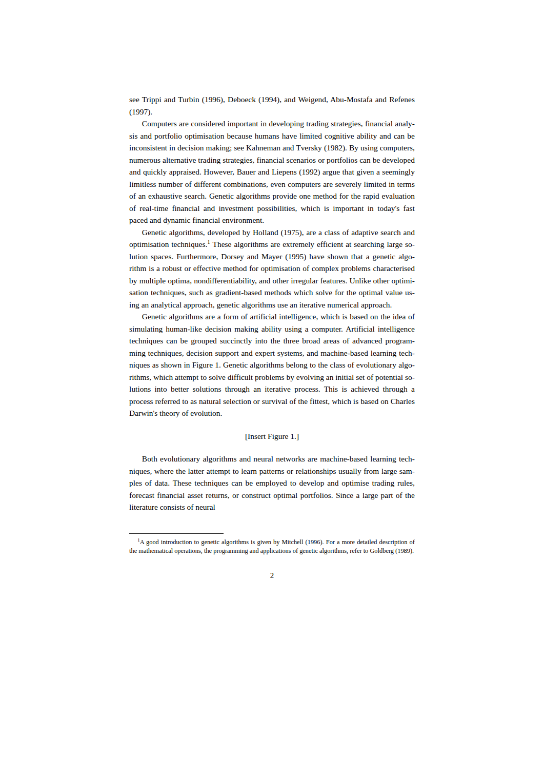see Trippi and Turbin (1996), Deboeck (1994), and Weigend, Abu-Mostafa and Refenes (1997).
Computers are considered important in developing trading strategies, financial analysis and portfolio optimisation because humans have limited cognitive ability and can be inconsistent in decision making; see Kahneman and Tversky (1982). By using computers, numerous alternative trading strategies, financial scenarios or portfolios can be developed and quickly appraised. However, Bauer and Liepens (1992) argue that given a seemingly limitless number of different combinations, even computers are severely limited in terms of an exhaustive search. Genetic algorithms provide one method for the rapid evaluation of real-time financial and investment possibilities, which is important in today's fast paced and dynamic financial environment.
Genetic algorithms, developed by Holland (1975), are a class of adaptive search and optimisation techniques.1 These algorithms are extremely efficient at searching large solution spaces. Furthermore, Dorsey and Mayer (1995) have shown that a genetic algorithm is a robust or effective method for optimisation of complex problems characterised by multiple optima, nondifferentiability, and other irregular features. Unlike other optimisation techniques, such as gradient-based methods which solve for the optimal value using an analytical approach, genetic algorithms use an iterative numerical approach.
Genetic algorithms are a form of artificial intelligence, which is based on the idea of simulating human-like decision making ability using a computer. Artificial intelligence techniques can be grouped succinctly into the three broad areas of advanced programming techniques, decision support and expert systems, and machine-based learning techniques as shown in Figure 1. Genetic algorithms belong to the class of evolutionary algorithms, which attempt to solve difficult problems by evolving an initial set of potential solutions into better solutions through an iterative process. This is achieved through a process referred to as natural selection or survival of the fittest, which is based on Charles Darwin's theory of evolution.
[Insert Figure 1.]
Both evolutionary algorithms and neural networks are machine-based learning techniques, where the latter attempt to learn patterns or relationships usually from large samples of data. These techniques can be employed to develop and optimise trading rules, forecast financial asset returns, or construct optimal portfolios. Since a large part of the literature consists of neural
1A good introduction to genetic algorithms is given by Mitchell (1996). For a more detailed description of the mathematical operations, the programming and applications of genetic algorithms, refer to Goldberg (1989).
2